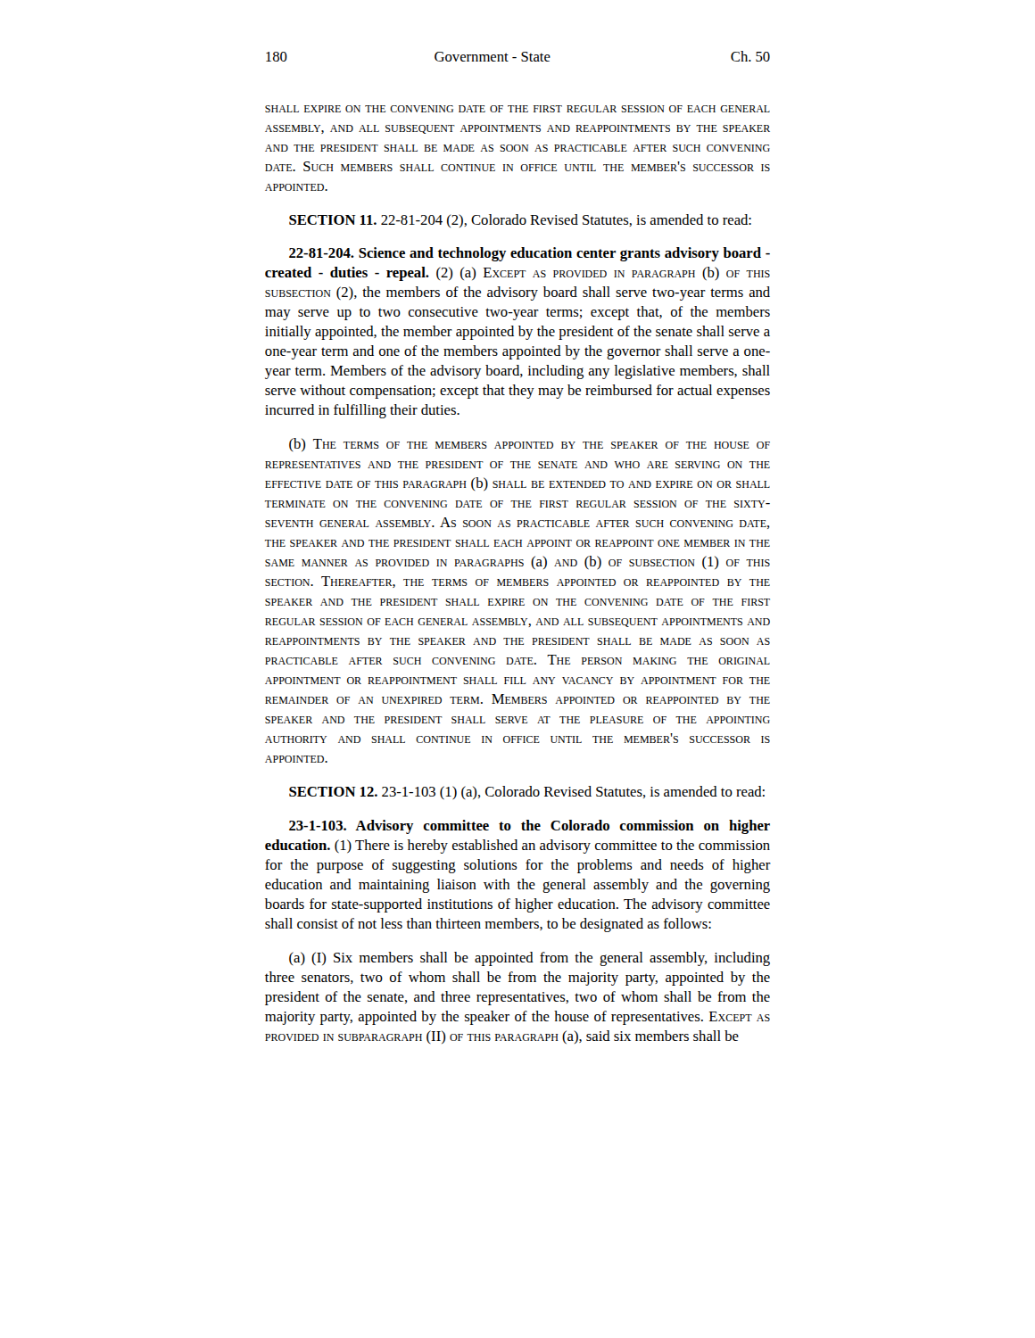180
Government - State
Ch. 50
shall expire on the convening date of the first regular session of each general assembly, and all subsequent appointments and reappointments by the speaker and the president shall be made as soon as practicable after such convening date. Such members shall continue in office until the member's successor is appointed.
SECTION 11. 22-81-204 (2), Colorado Revised Statutes, is amended to read:
22-81-204. Science and technology education center grants advisory board - created - duties - repeal. (2) (a) Except as provided in paragraph (b) of this subsection (2), the members of the advisory board shall serve two-year terms and may serve up to two consecutive two-year terms; except that, of the members initially appointed, the member appointed by the president of the senate shall serve a one-year term and one of the members appointed by the governor shall serve a one-year term. Members of the advisory board, including any legislative members, shall serve without compensation; except that they may be reimbursed for actual expenses incurred in fulfilling their duties.
(b) The terms of the members appointed by the speaker of the house of representatives and the president of the senate and who are serving on the effective date of this paragraph (b) shall be extended to and expire on or shall terminate on the convening date of the first regular session of the sixty-seventh general assembly. As soon as practicable after such convening date, the speaker and the president shall each appoint or reappoint one member in the same manner as provided in paragraphs (a) and (b) of subsection (1) of this section. Thereafter, the terms of members appointed or reappointed by the speaker and the president shall expire on the convening date of the first regular session of each general assembly, and all subsequent appointments and reappointments by the speaker and the president shall be made as soon as practicable after such convening date. The person making the original appointment or reappointment shall fill any vacancy by appointment for the remainder of an unexpired term. Members appointed or reappointed by the speaker and the president shall serve at the pleasure of the appointing authority and shall continue in office until the member's successor is appointed.
SECTION 12. 23-1-103 (1) (a), Colorado Revised Statutes, is amended to read:
23-1-103. Advisory committee to the Colorado commission on higher education. (1) There is hereby established an advisory committee to the commission for the purpose of suggesting solutions for the problems and needs of higher education and maintaining liaison with the general assembly and the governing boards for state-supported institutions of higher education. The advisory committee shall consist of not less than thirteen members, to be designated as follows:
(a) (I) Six members shall be appointed from the general assembly, including three senators, two of whom shall be from the majority party, appointed by the president of the senate, and three representatives, two of whom shall be from the majority party, appointed by the speaker of the house of representatives. Except as provided in subparagraph (II) of this paragraph (a), said six members shall be